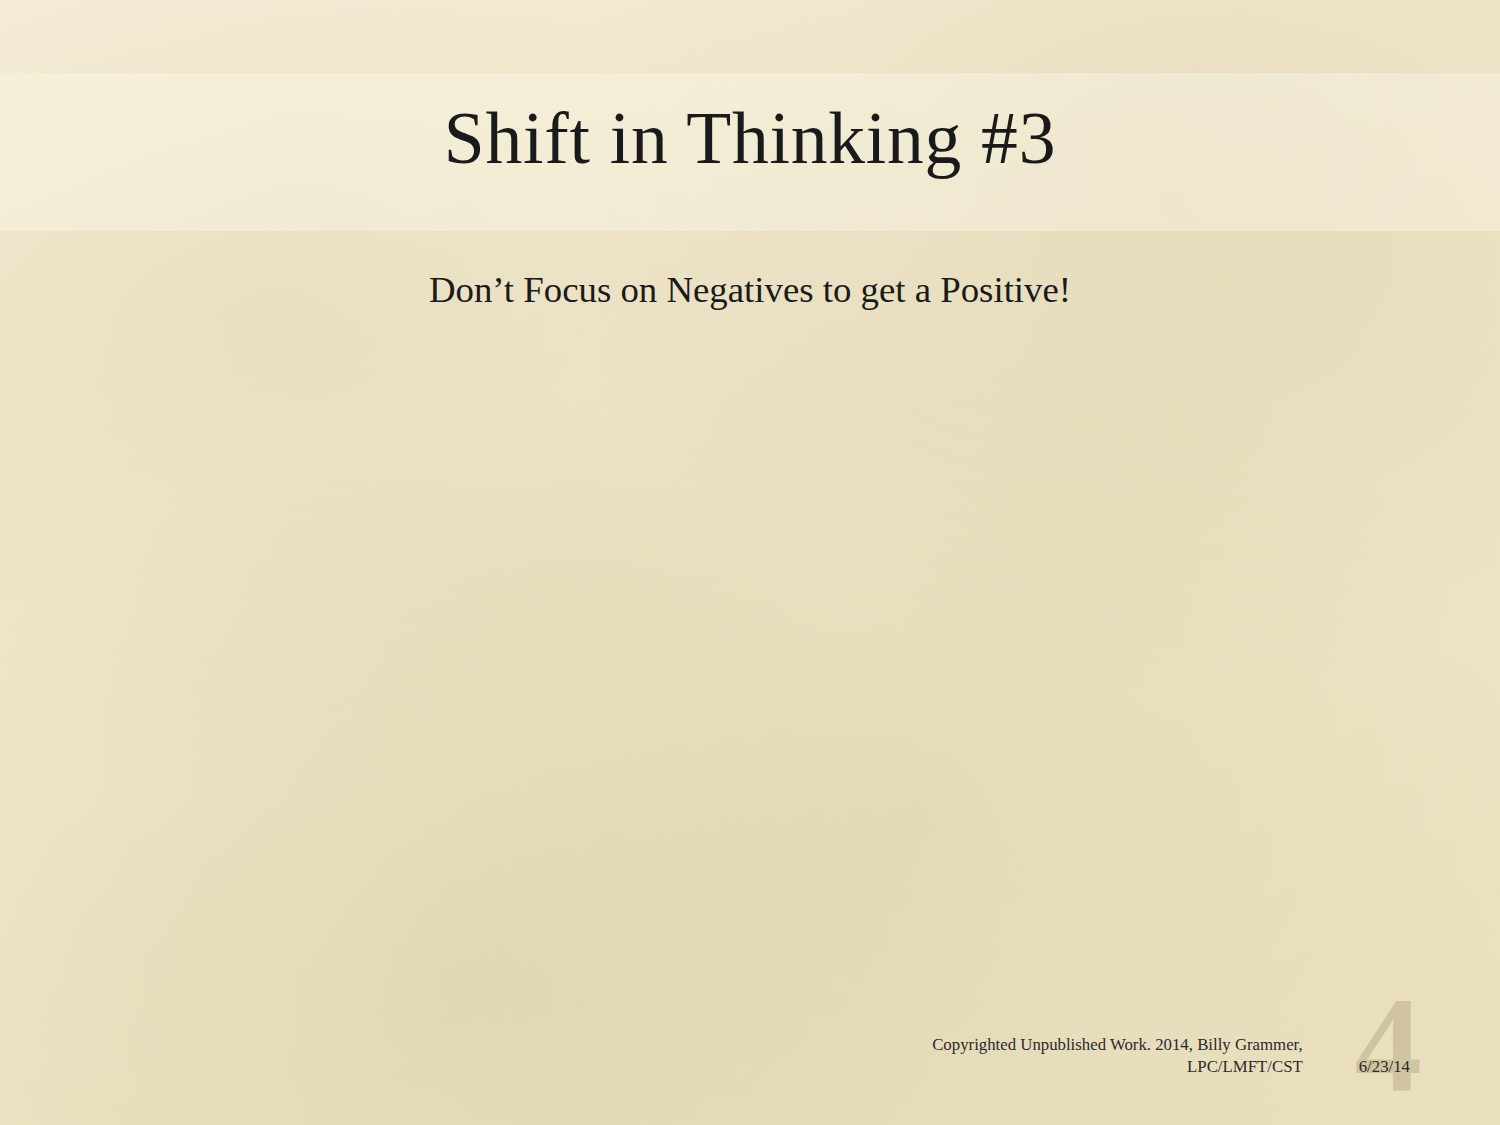Shift in Thinking #3
Don’t Focus on Negatives to get a Positive!
4
Copyrighted Unpublished Work. 2014, Billy Grammer,
LPC/LMFT/CST
6/23/14